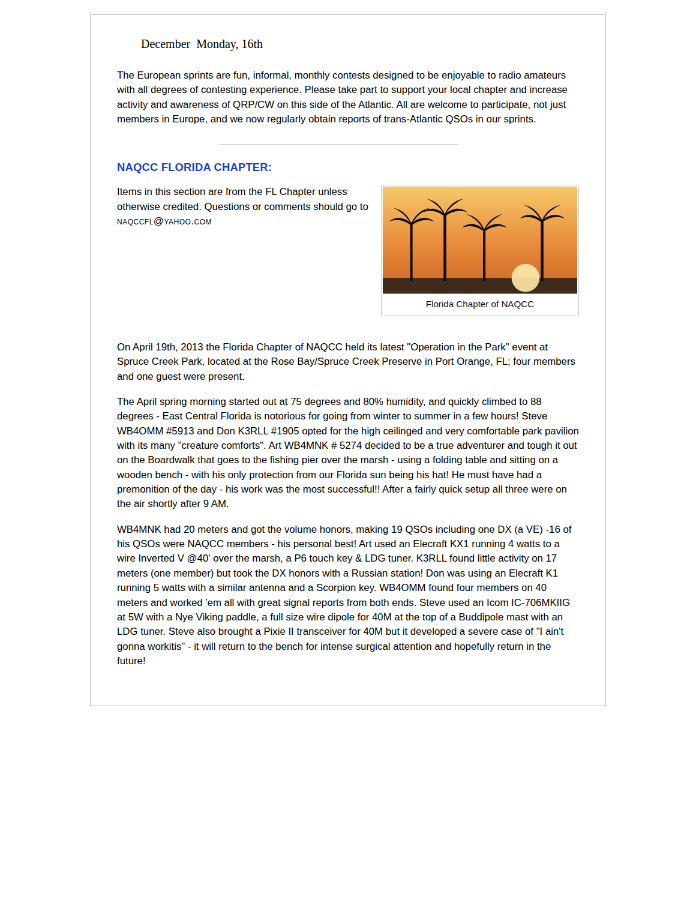December Monday, 16th
The European sprints are fun, informal, monthly contests designed to be enjoyable to radio amateurs with all degrees of contesting experience. Please take part to support your local chapter and increase activity and awareness of QRP/CW on this side of the Atlantic. All are welcome to participate, not just members in Europe, and we now regularly obtain reports of trans-Atlantic QSOs in our sprints.
NAQCC FLORIDA CHAPTER:
Items in this section are from the FL Chapter unless otherwise credited. Questions or comments should go to naqccfl@yahoo.com
On April 19th, 2013 the Florida Chapter of NAQCC held its latest "Operation in the Park" event at Spruce Creek Park, located at the Rose Bay/Spruce Creek Preserve in Port Orange, FL; four members and one guest were present.
The April spring morning started out at 75 degrees and 80% humidity, and quickly climbed to 88 degrees - East Central Florida is notorious for going from winter to summer in a few hours! Steve WB4OMM #5913 and Don K3RLL #1905 opted for the high ceilinged and very comfortable park pavilion with its many "creature comforts". Art WB4MNK # 5274 decided to be a true adventurer and tough it out on the Boardwalk that goes to the fishing pier over the marsh - using a folding table and sitting on a wooden bench - with his only protection from our Florida sun being his hat! He must have had a premonition of the day - his work was the most successful!! After a fairly quick setup all three were on the air shortly after 9 AM.
WB4MNK had 20 meters and got the volume honors, making 19 QSOs including one DX (a VE) -16 of his QSOs were NAQCC members - his personal best! Art used an Elecraft KX1 running 4 watts to a wire Inverted V @40' over the marsh, a P6 touch key & LDG tuner. K3RLL found little activity on 17 meters (one member) but took the DX honors with a Russian station! Don was using an Elecraft K1 running 5 watts with a similar antenna and a Scorpion key. WB4OMM found four members on 40 meters and worked 'em all with great signal reports from both ends. Steve used an Icom IC-706MKIIG at 5W with a Nye Viking paddle, a full size wire dipole for 40M at the top of a Buddipole mast with an LDG tuner. Steve also brought a Pixie II transceiver for 40M but it developed a severe case of "I ain't gonna workitis" - it will return to the bench for intense surgical attention and hopefully return in the future!